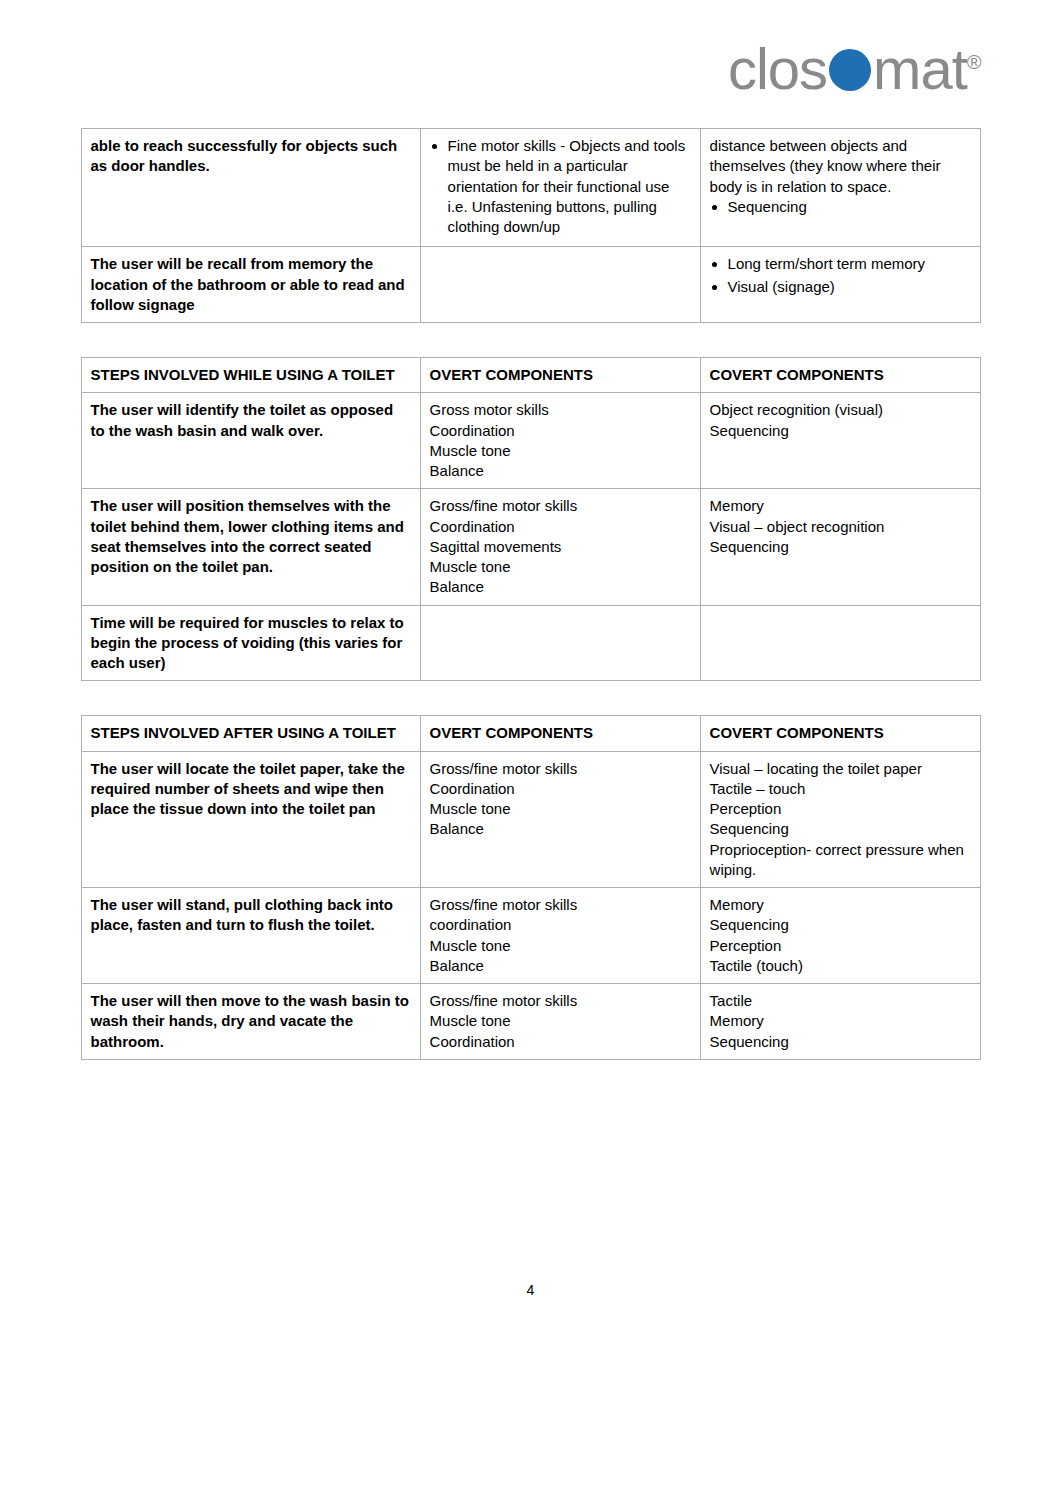clos mat®
| able to reach successfully for objects such as door handles. | Fine motor skills - Objects and tools must be held in a particular orientation for their functional use i.e. Unfastening buttons, pulling clothing down/up | distance between objects and themselves (they know where their body is in relation to space. Sequencing |
| The user will be recall from memory the location of the bathroom or able to read and follow signage | | Long term/short term memory Visual (signage) |
| STEPS INVOLVED WHILE USING A TOILET | OVERT COMPONENTS | COVERT COMPONENTS |
| --- | --- | --- |
| The user will identify the toilet as opposed to the wash basin and walk over. | Gross motor skills Coordination Muscle tone Balance | Object recognition (visual) Sequencing |
| The user will position themselves with the toilet behind them, lower clothing items and seat themselves into the correct seated position on the toilet pan. | Gross/fine motor skills Coordination Sagittal movements Muscle tone Balance | Memory Visual – object recognition Sequencing |
| Time will be required for muscles to relax to begin the process of voiding (this varies for each user) | | |
| STEPS INVOLVED AFTER USING A TOILET | OVERT COMPONENTS | COVERT COMPONENTS |
| --- | --- | --- |
| The user will locate the toilet paper, take the required number of sheets and wipe then place the tissue down into the toilet pan | Gross/fine motor skills Coordination Muscle tone Balance | Visual – locating the toilet paper Tactile – touch Perception Sequencing Proprioception- correct pressure when wiping. |
| The user will stand, pull clothing back into place, fasten and turn to flush the toilet. | Gross/fine motor skills coordination Muscle tone Balance | Memory Sequencing Perception Tactile (touch) |
| The user will then move to the wash basin to wash their hands, dry and vacate the bathroom. | Gross/fine motor skills Muscle tone Coordination | Tactile Memory Sequencing |
4